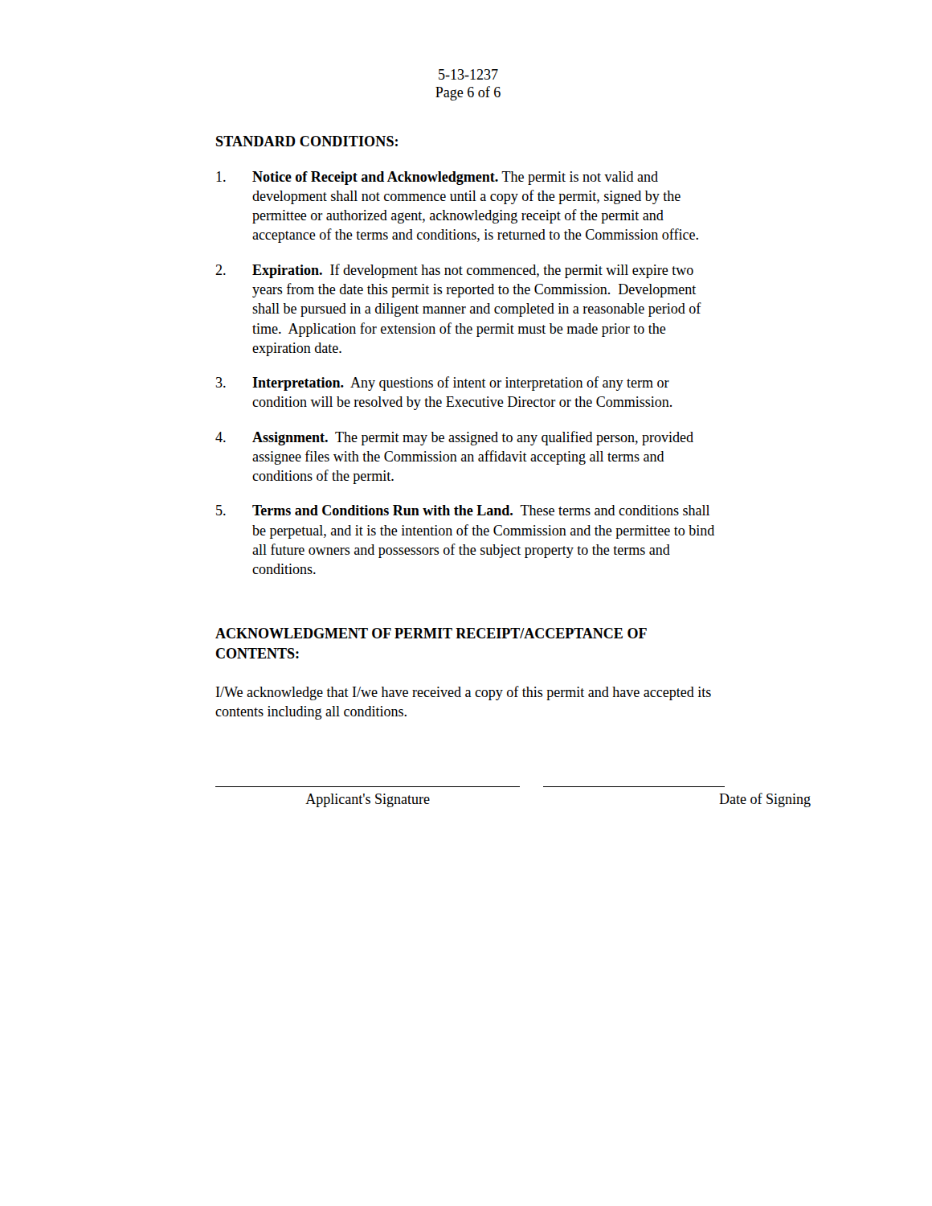5-13-1237
Page 6 of 6
STANDARD CONDITIONS:
1. Notice of Receipt and Acknowledgment. The permit is not valid and development shall not commence until a copy of the permit, signed by the permittee or authorized agent, acknowledging receipt of the permit and acceptance of the terms and conditions, is returned to the Commission office.
2. Expiration. If development has not commenced, the permit will expire two years from the date this permit is reported to the Commission. Development shall be pursued in a diligent manner and completed in a reasonable period of time. Application for extension of the permit must be made prior to the expiration date.
3. Interpretation. Any questions of intent or interpretation of any term or condition will be resolved by the Executive Director or the Commission.
4. Assignment. The permit may be assigned to any qualified person, provided assignee files with the Commission an affidavit accepting all terms and conditions of the permit.
5. Terms and Conditions Run with the Land. These terms and conditions shall be perpetual, and it is the intention of the Commission and the permittee to bind all future owners and possessors of the subject property to the terms and conditions.
ACKNOWLEDGMENT OF PERMIT RECEIPT/ACCEPTANCE OF CONTENTS:
I/We acknowledge that I/we have received a copy of this permit and have accepted its contents including all conditions.
Applicant's Signature
Date of Signing